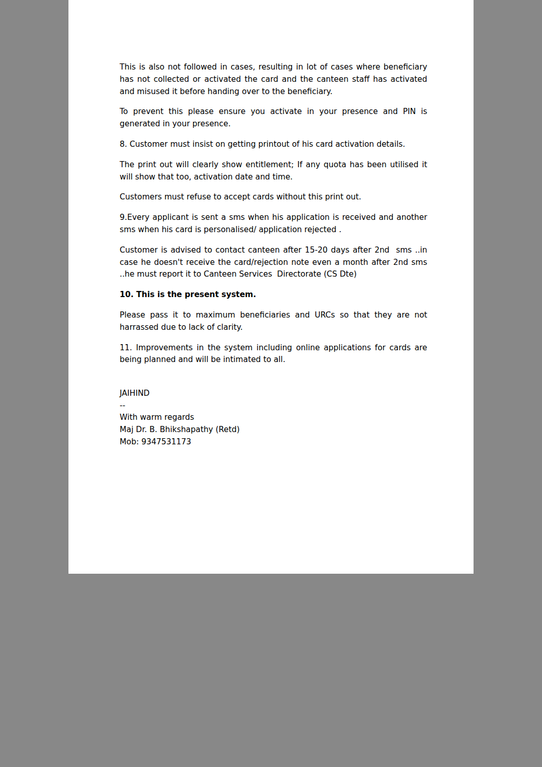This is also not followed in cases, resulting in lot of cases where beneficiary has not collected or activated the card and the canteen staff has activated and misused it before handing over to the beneficiary.
To prevent this please ensure you activate in your presence and PIN is generated in your presence.
8. Customer must insist on getting printout of his card activation details.
The print out will clearly show entitlement; If any quota has been utilised it will show that too, activation date and time.
Customers must refuse to accept cards without this print out.
9.Every applicant is sent a sms when his application is received and another sms when his card is personalised/ application rejected .
Customer is advised to contact canteen after 15-20 days after 2nd sms ..in case he doesn't receive the card/rejection note even a month after 2nd sms ..he must report it to Canteen Services Directorate (CS Dte)
10. This is the present system.
Please pass it to maximum beneficiaries and URCs so that they are not harrassed due to lack of clarity.
11. Improvements in the system including online applications for cards are being planned and will be intimated to all.
JAIHIND
--
With warm regards
Maj Dr. B. Bhikshapathy (Retd)
Mob: 9347531173